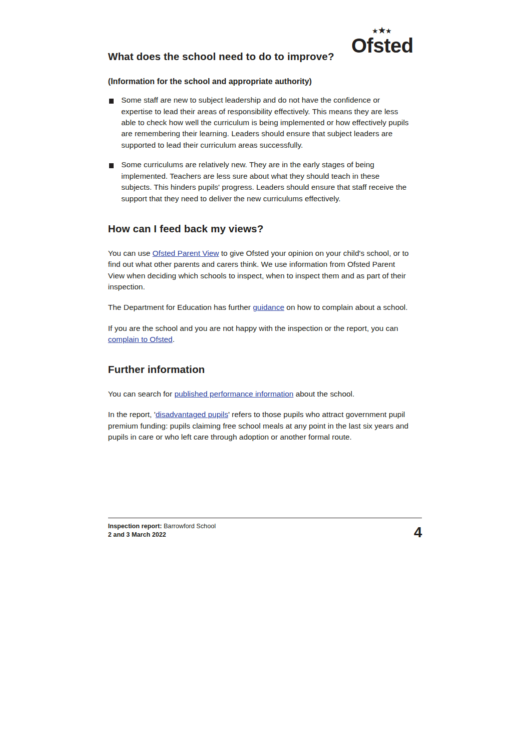★★★
Ofsted
What does the school need to do to improve?
(Information for the school and appropriate authority)
Some staff are new to subject leadership and do not have the confidence or expertise to lead their areas of responsibility effectively. This means they are less able to check how well the curriculum is being implemented or how effectively pupils are remembering their learning. Leaders should ensure that subject leaders are supported to lead their curriculum areas successfully.
Some curriculums are relatively new. They are in the early stages of being implemented. Teachers are less sure about what they should teach in these subjects. This hinders pupils' progress. Leaders should ensure that staff receive the support that they need to deliver the new curriculums effectively.
How can I feed back my views?
You can use Ofsted Parent View to give Ofsted your opinion on your child's school, or to find out what other parents and carers think. We use information from Ofsted Parent View when deciding which schools to inspect, when to inspect them and as part of their inspection.
The Department for Education has further guidance on how to complain about a school.
If you are the school and you are not happy with the inspection or the report, you can complain to Ofsted.
Further information
You can search for published performance information about the school.
In the report, 'disadvantaged pupils' refers to those pupils who attract government pupil premium funding: pupils claiming free school meals at any point in the last six years and pupils in care or who left care through adoption or another formal route.
Inspection report: Barrowford School
2 and 3 March 2022
4